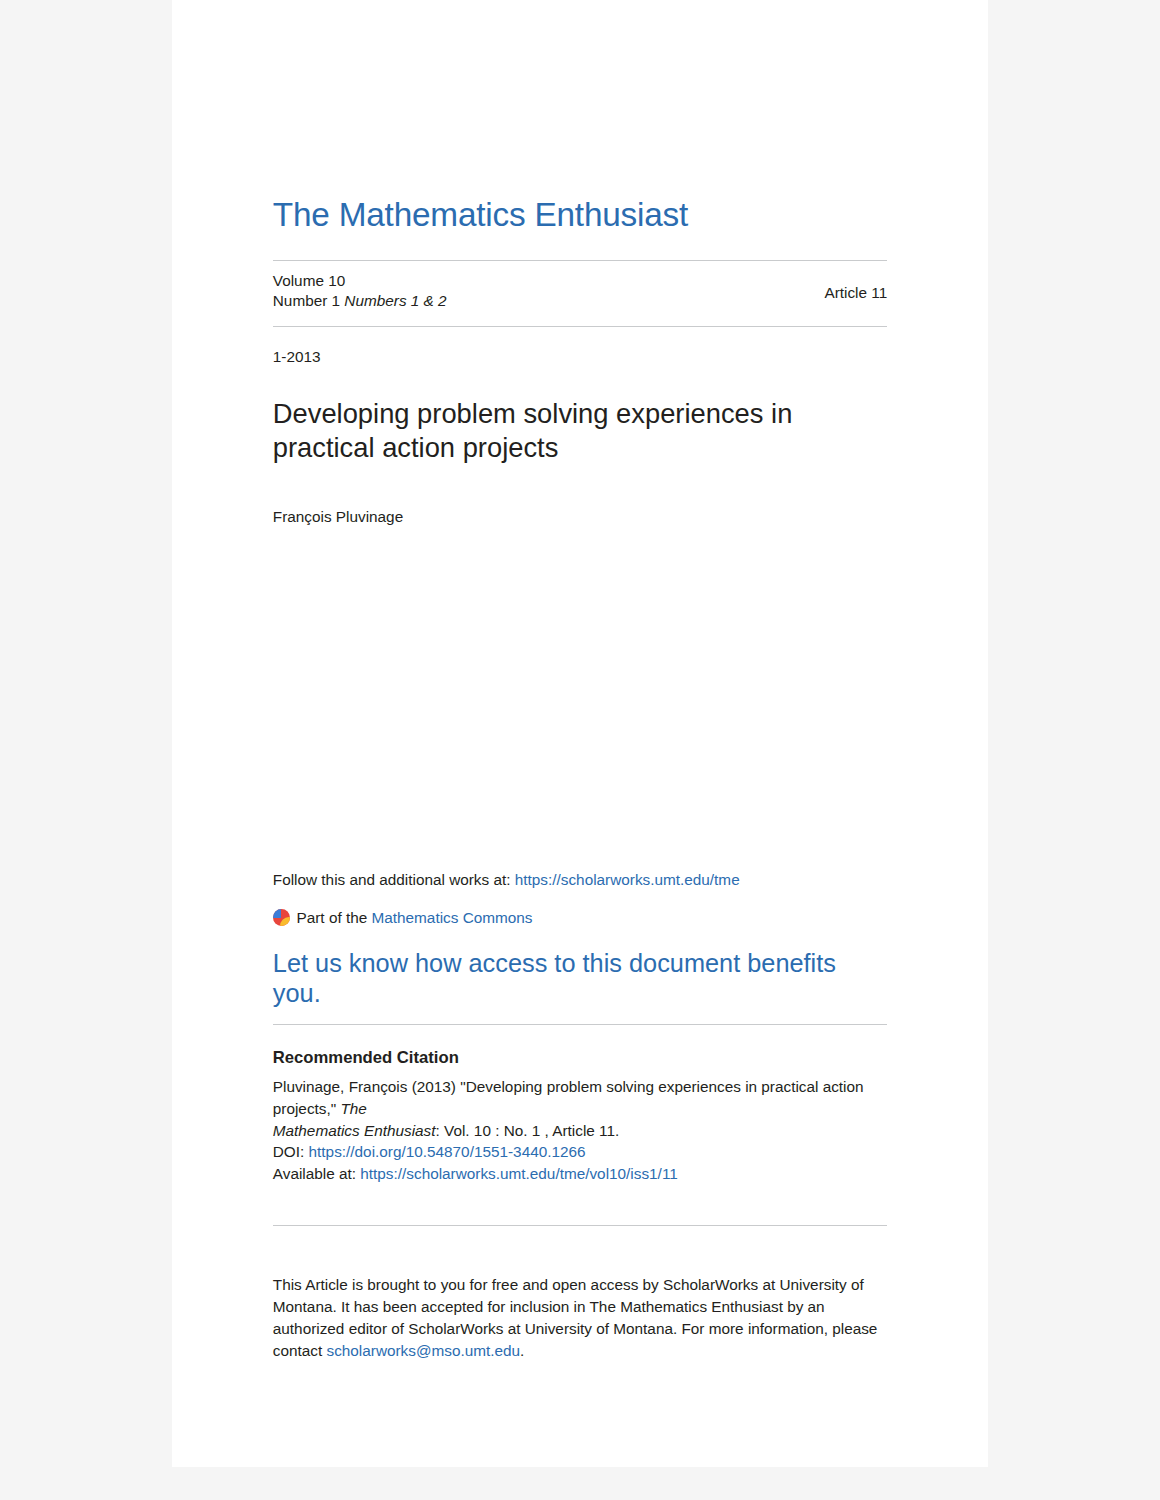The Mathematics Enthusiast
Volume 10
Number 1 Numbers 1 & 2
Article 11
1-2013
Developing problem solving experiences in practical action projects
François Pluvinage
Follow this and additional works at: https://scholarworks.umt.edu/tme
Part of the Mathematics Commons
Let us know how access to this document benefits you.
Recommended Citation
Pluvinage, François (2013) "Developing problem solving experiences in practical action projects," The Mathematics Enthusiast: Vol. 10 : No. 1 , Article 11. DOI: https://doi.org/10.54870/1551-3440.1266 Available at: https://scholarworks.umt.edu/tme/vol10/iss1/11
This Article is brought to you for free and open access by ScholarWorks at University of Montana. It has been accepted for inclusion in The Mathematics Enthusiast by an authorized editor of ScholarWorks at University of Montana. For more information, please contact scholarworks@mso.umt.edu.